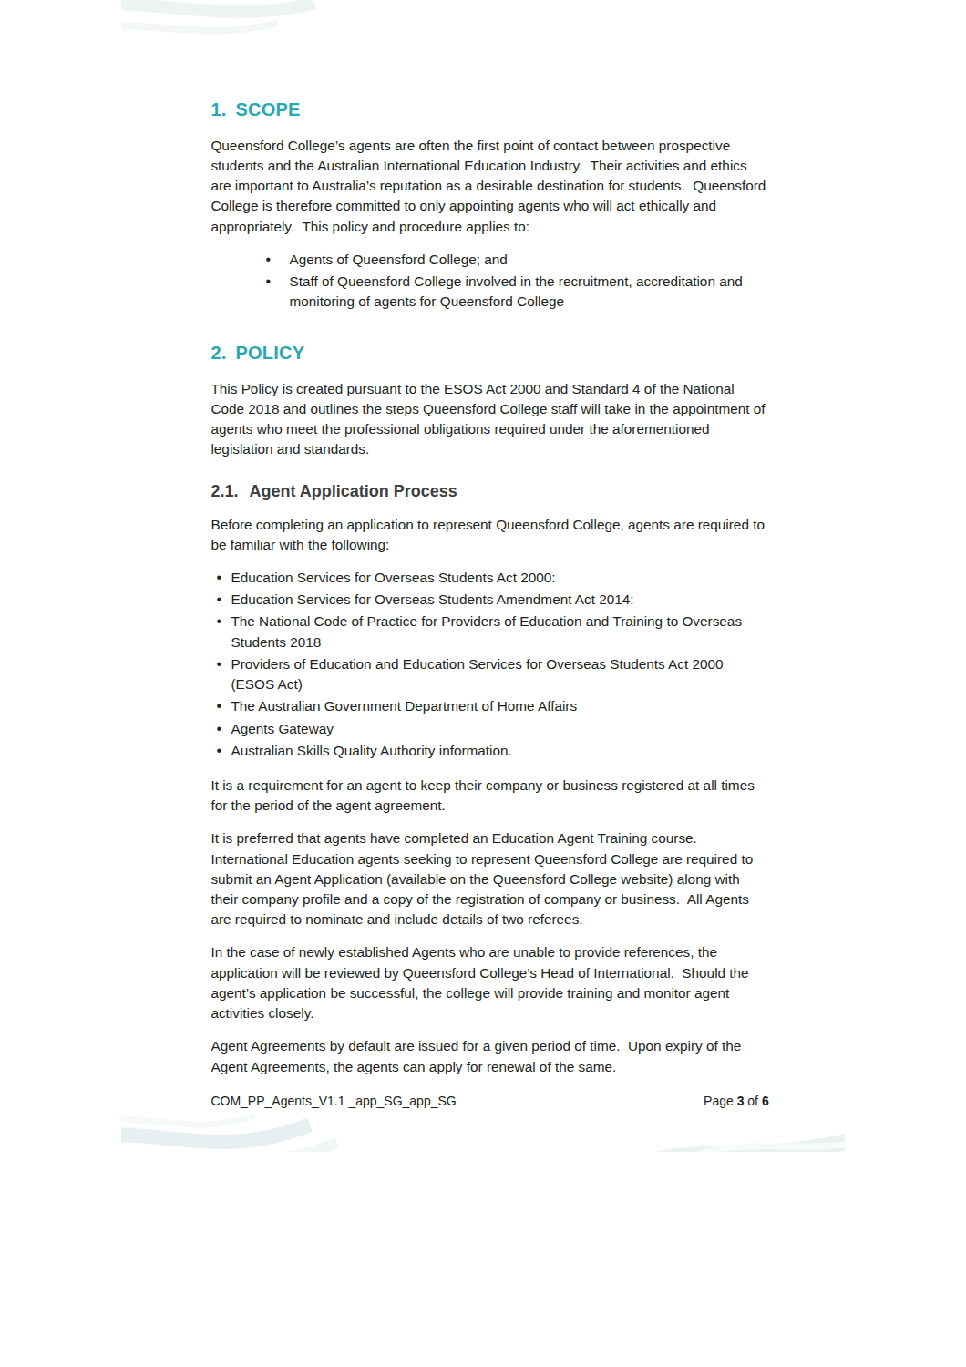1. SCOPE
Queensford College’s agents are often the first point of contact between prospective students and the Australian International Education Industry. Their activities and ethics are important to Australia’s reputation as a desirable destination for students. Queensford College is therefore committed to only appointing agents who will act ethically and appropriately. This policy and procedure applies to:
Agents of Queensford College; and
Staff of Queensford College involved in the recruitment, accreditation and monitoring of agents for Queensford College
2. POLICY
This Policy is created pursuant to the ESOS Act 2000 and Standard 4 of the National Code 2018 and outlines the steps Queensford College staff will take in the appointment of agents who meet the professional obligations required under the aforementioned legislation and standards.
2.1. Agent Application Process
Before completing an application to represent Queensford College, agents are required to be familiar with the following:
Education Services for Overseas Students Act 2000:
Education Services for Overseas Students Amendment Act 2014:
The National Code of Practice for Providers of Education and Training to Overseas Students 2018
Providers of Education and Education Services for Overseas Students Act 2000 (ESOS Act)
The Australian Government Department of Home Affairs
Agents Gateway
Australian Skills Quality Authority information.
It is a requirement for an agent to keep their company or business registered at all times for the period of the agent agreement.
It is preferred that agents have completed an Education Agent Training course. International Education agents seeking to represent Queensford College are required to submit an Agent Application (available on the Queensford College website) along with their company profile and a copy of the registration of company or business. All Agents are required to nominate and include details of two referees.
In the case of newly established Agents who are unable to provide references, the application will be reviewed by Queensford College’s Head of International. Should the agent’s application be successful, the college will provide training and monitor agent activities closely.
Agent Agreements by default are issued for a given period of time. Upon expiry of the Agent Agreements, the agents can apply for renewal of the same.
COM_PP_Agents_V1.1 _app_SG_app_SG
Page 3 of 6